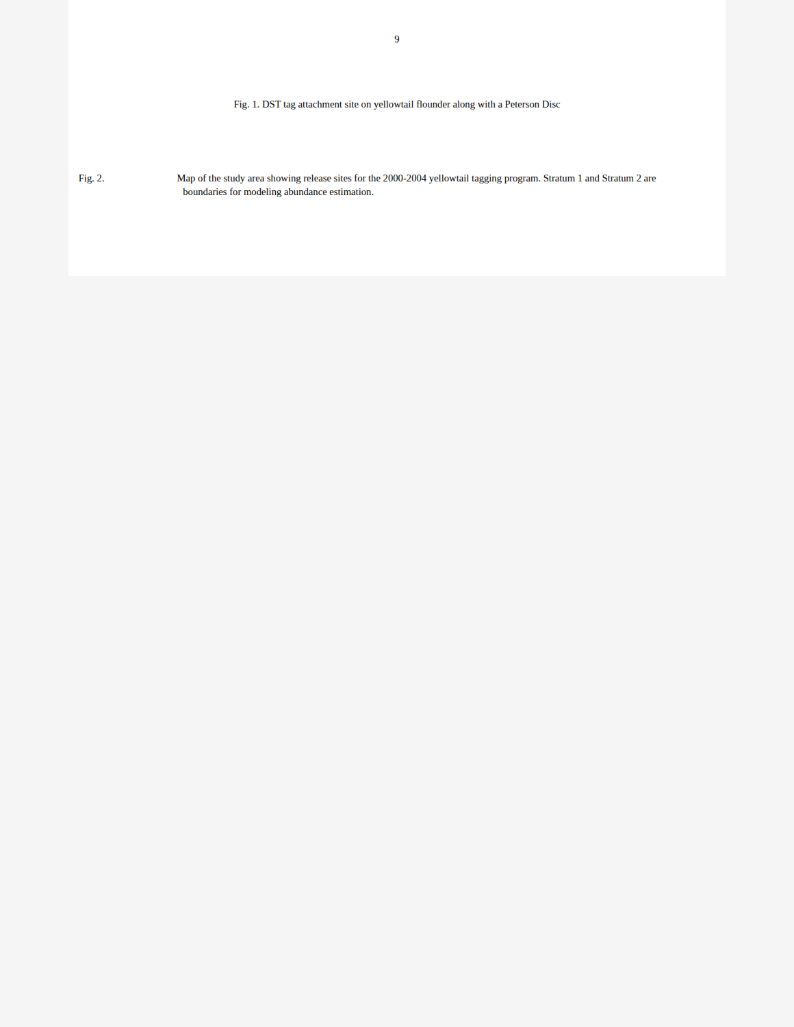9
Fig. 1. DST tag attachment site on yellowtail flounder along with a Peterson Disc
Fig. 2. Map of the study area showing release sites for the 2000-2004 yellowtail tagging program. Stratum 1 and Stratum 2 are boundaries for modeling abundance estimation.